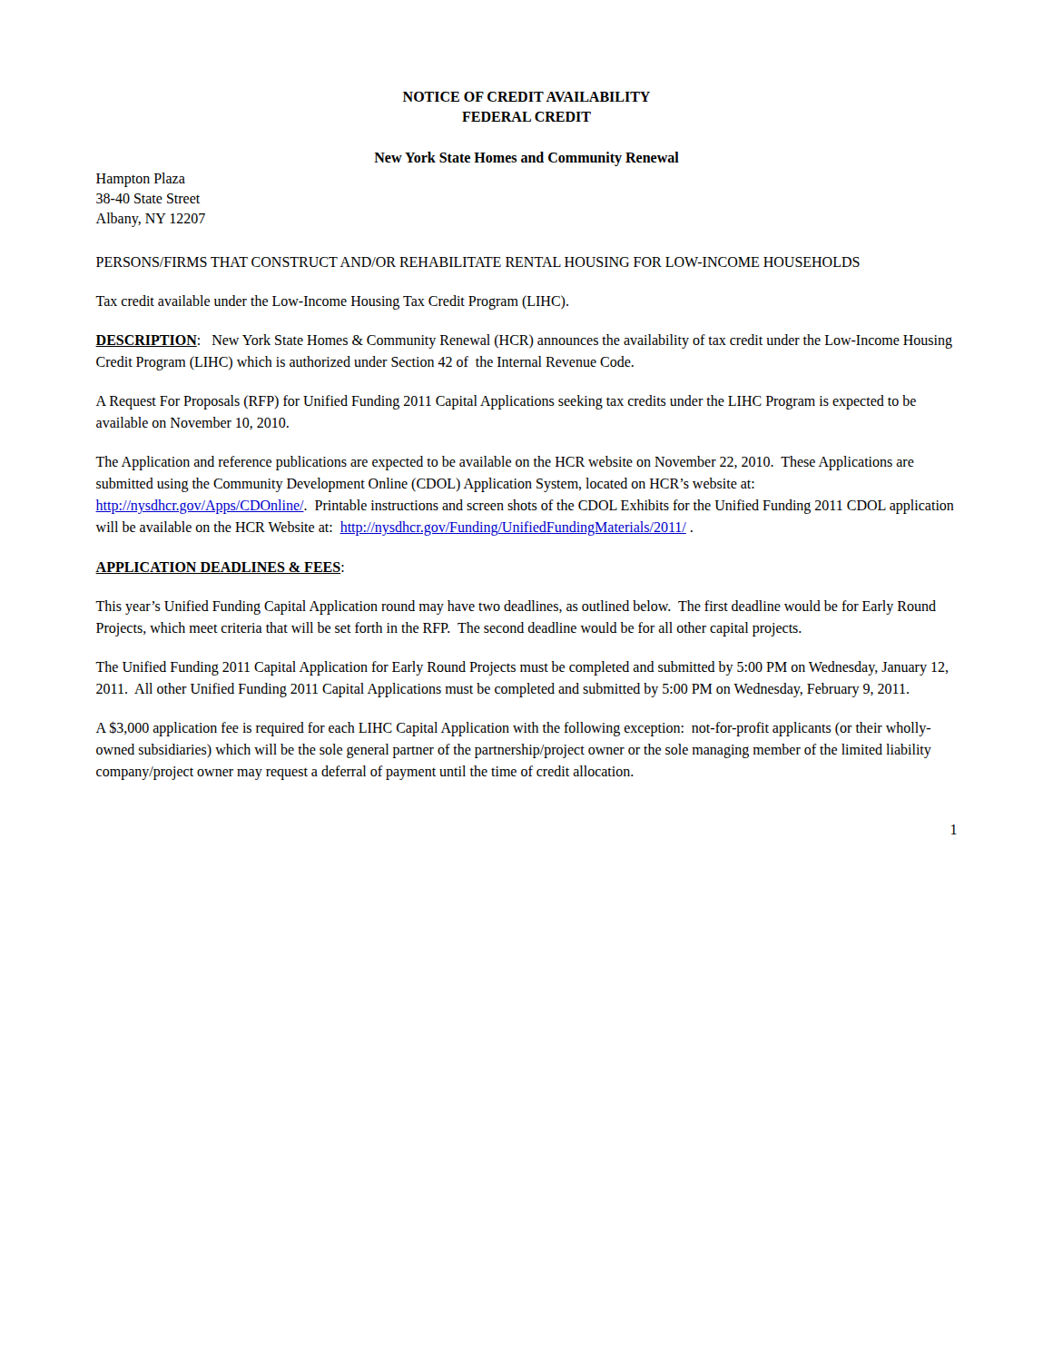Notice of Credit Availability
Federal Credit
New York State Homes and Community Renewal
Hampton Plaza
38-40 State Street
Albany, NY 12207
PERSONS/FIRMS THAT CONSTRUCT AND/OR REHABILITATE RENTAL HOUSING FOR LOW-INCOME HOUSEHOLDS
Tax credit available under the Low-Income Housing Tax Credit Program (LIHC).
DESCRIPTION: New York State Homes & Community Renewal (HCR) announces the availability of tax credit under the Low-Income Housing Credit Program (LIHC) which is authorized under Section 42 of the Internal Revenue Code.
A Request For Proposals (RFP) for Unified Funding 2011 Capital Applications seeking tax credits under the LIHC Program is expected to be available on November 10, 2010.
The Application and reference publications are expected to be available on the HCR website on November 22, 2010. These Applications are submitted using the Community Development Online (CDOL) Application System, located on HCR’s website at: http://nysdhcr.gov/Apps/CDOnline/. Printable instructions and screen shots of the CDOL Exhibits for the Unified Funding 2011 CDOL application will be available on the HCR Website at: http://nysdhcr.gov/Funding/UnifiedFundingMaterials/2011/ .
APPLICATION DEADLINES & FEES:
This year’s Unified Funding Capital Application round may have two deadlines, as outlined below. The first deadline would be for Early Round Projects, which meet criteria that will be set forth in the RFP. The second deadline would be for all other capital projects.
The Unified Funding 2011 Capital Application for Early Round Projects must be completed and submitted by 5:00 PM on Wednesday, January 12, 2011. All other Unified Funding 2011 Capital Applications must be completed and submitted by 5:00 PM on Wednesday, February 9, 2011.
A $3,000 application fee is required for each LIHC Capital Application with the following exception: not-for-profit applicants (or their wholly-owned subsidiaries) which will be the sole general partner of the partnership/project owner or the sole managing member of the limited liability company/project owner may request a deferral of payment until the time of credit allocation.
1